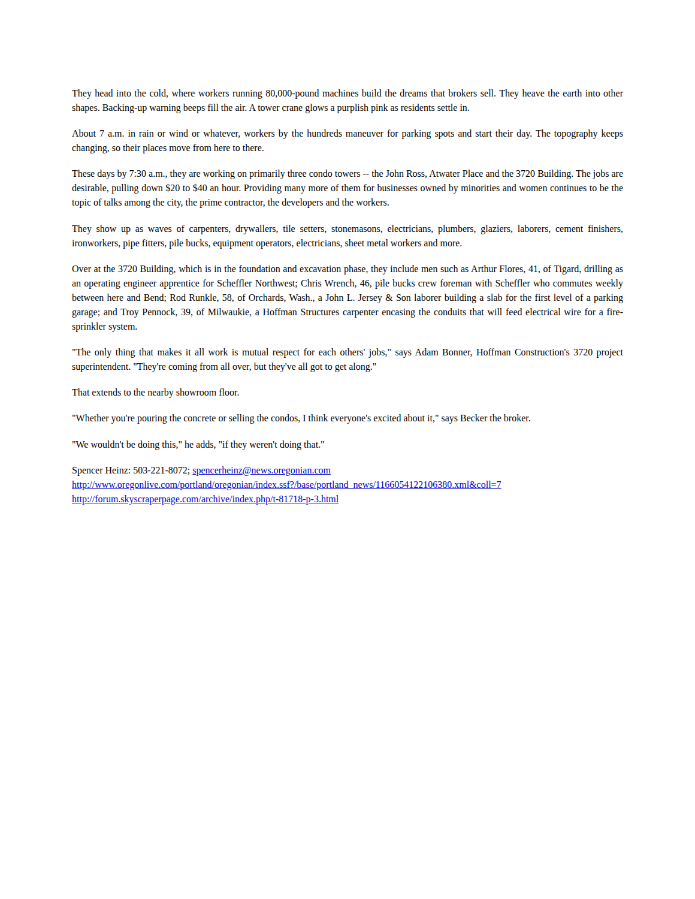They head into the cold, where workers running 80,000-pound machines build the dreams that brokers sell. They heave the earth into other shapes. Backing-up warning beeps fill the air. A tower crane glows a purplish pink as residents settle in.
About 7 a.m. in rain or wind or whatever, workers by the hundreds maneuver for parking spots and start their day. The topography keeps changing, so their places move from here to there.
These days by 7:30 a.m., they are working on primarily three condo towers -- the John Ross, Atwater Place and the 3720 Building. The jobs are desirable, pulling down $20 to $40 an hour. Providing many more of them for businesses owned by minorities and women continues to be the topic of talks among the city, the prime contractor, the developers and the workers.
They show up as waves of carpenters, drywallers, tile setters, stonemasons, electricians, plumbers, glaziers, laborers, cement finishers, ironworkers, pipe fitters, pile bucks, equipment operators, electricians, sheet metal workers and more.
Over at the 3720 Building, which is in the foundation and excavation phase, they include men such as Arthur Flores, 41, of Tigard, drilling as an operating engineer apprentice for Scheffler Northwest; Chris Wrench, 46, pile bucks crew foreman with Scheffler who commutes weekly between here and Bend; Rod Runkle, 58, of Orchards, Wash., a John L. Jersey & Son laborer building a slab for the first level of a parking garage; and Troy Pennock, 39, of Milwaukie, a Hoffman Structures carpenter encasing the conduits that will feed electrical wire for a fire-sprinkler system.
"The only thing that makes it all work is mutual respect for each others' jobs," says Adam Bonner, Hoffman Construction's 3720 project superintendent. "They're coming from all over, but they've all got to get along."
That extends to the nearby showroom floor.
"Whether you're pouring the concrete or selling the condos, I think everyone's excited about it," says Becker the broker.
"We wouldn't be doing this," he adds, "if they weren't doing that."
Spencer Heinz: 503-221-8072; spencerheinz@news.oregonian.com
http://www.oregonlive.com/portland/oregonian/index.ssf?/base/portland_news/1166054122106380.xml&coll=7
http://forum.skyscraperpage.com/archive/index.php/t-81718-p-3.html